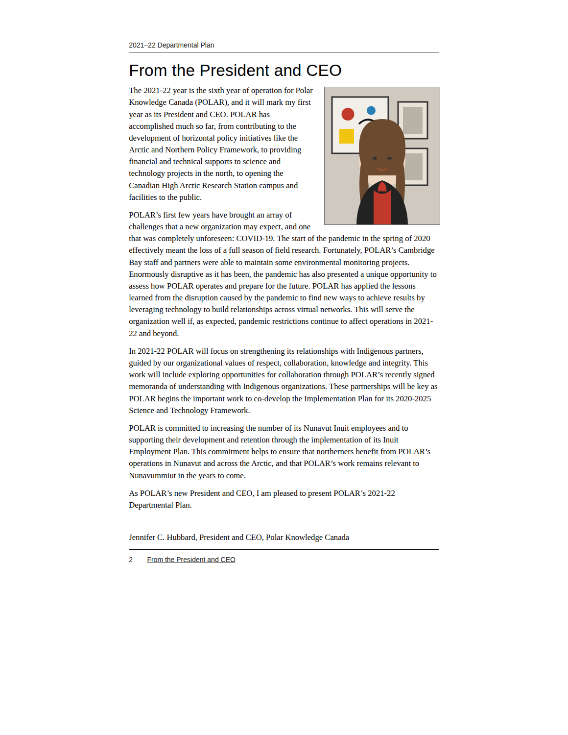2021–22 Departmental Plan
From the President and CEO
The 2021-22 year is the sixth year of operation for Polar Knowledge Canada (POLAR), and it will mark my first year as its President and CEO. POLAR has accomplished much so far, from contributing to the development of horizontal policy initiatives like the Arctic and Northern Policy Framework, to providing financial and technical supports to science and technology projects in the north, to opening the Canadian High Arctic Research Station campus and facilities to the public.
POLAR’s first few years have brought an array of challenges that a new organization may expect, and one that was completely unforeseen: COVID-19. The start of the pandemic in the spring of 2020 effectively meant the loss of a full season of field research. Fortunately, POLAR’s Cambridge Bay staff and partners were able to maintain some environmental monitoring projects. Enormously disruptive as it has been, the pandemic has also presented a unique opportunity to assess how POLAR operates and prepare for the future. POLAR has applied the lessons learned from the disruption caused by the pandemic to find new ways to achieve results by leveraging technology to build relationships across virtual networks. This will serve the organization well if, as expected, pandemic restrictions continue to affect operations in 2021-22 and beyond.
In 2021-22 POLAR will focus on strengthening its relationships with Indigenous partners, guided by our organizational values of respect, collaboration, knowledge and integrity. This work will include exploring opportunities for collaboration through POLAR’s recently signed memoranda of understanding with Indigenous organizations. These partnerships will be key as POLAR begins the important work to co-develop the Implementation Plan for its 2020-2025 Science and Technology Framework.
POLAR is committed to increasing the number of its Nunavut Inuit employees and to supporting their development and retention through the implementation of its Inuit Employment Plan. This commitment helps to ensure that northerners benefit from POLAR’s operations in Nunavut and across the Arctic, and that POLAR’s work remains relevant to Nunavummiut in the years to come.
As POLAR’s new President and CEO, I am pleased to present POLAR’s 2021-22 Departmental Plan.
Jennifer C. Hubbard, President and CEO, Polar Knowledge Canada
2 From the President and CEO